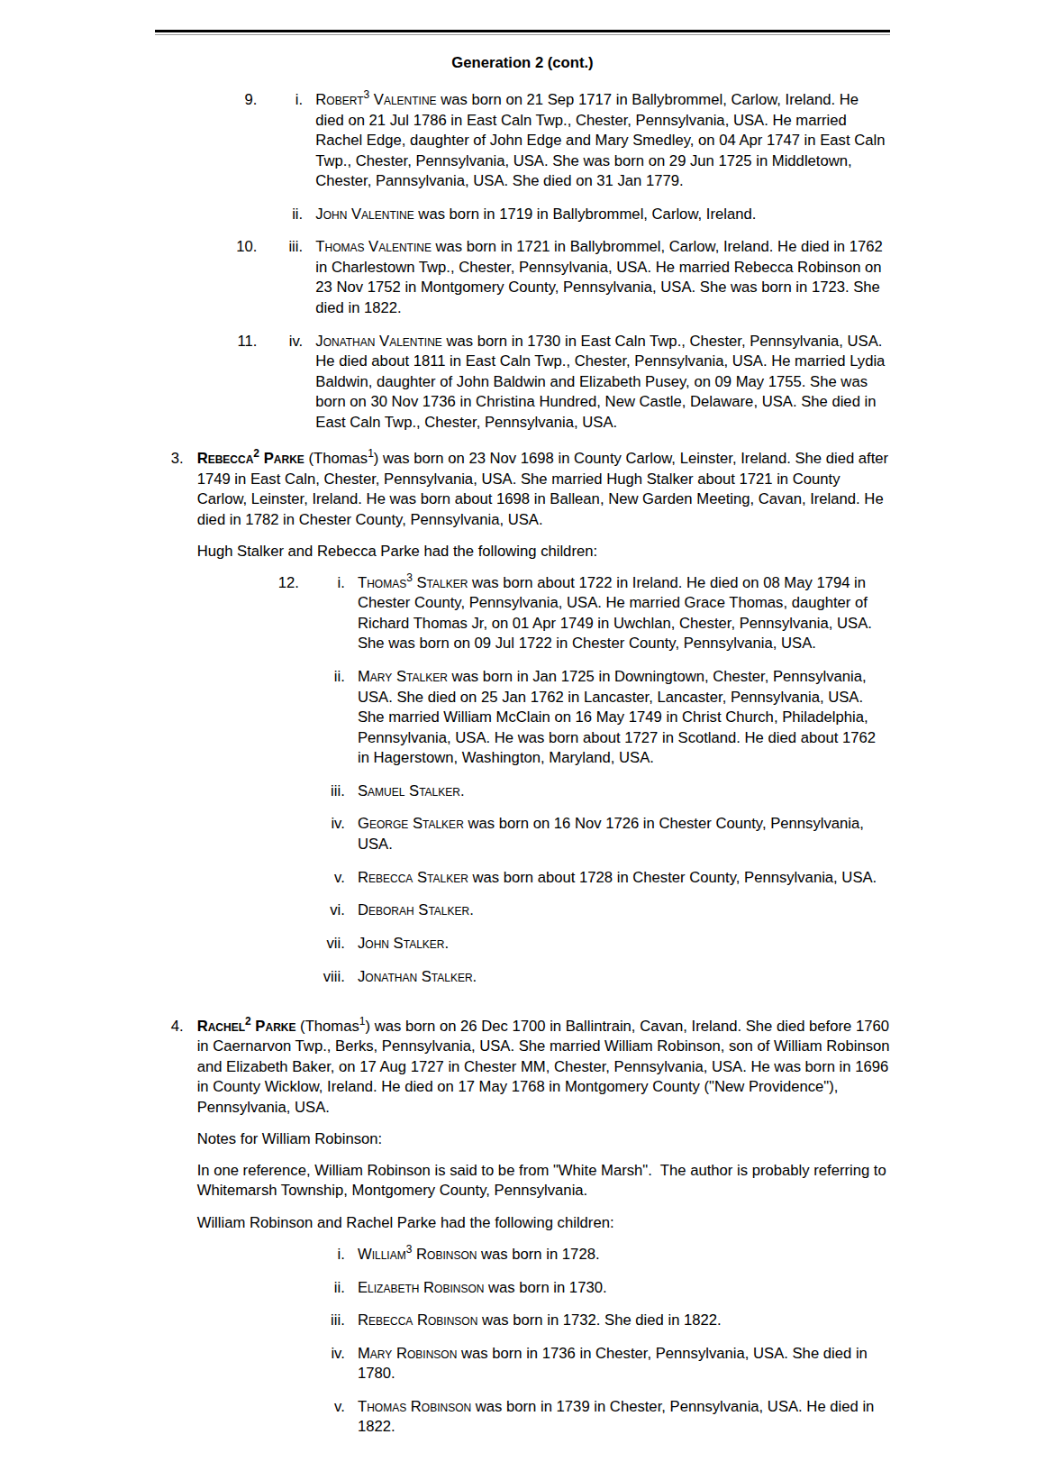Generation 2 (cont.)
9.
i.
Robert3 Valentine was born on 21 Sep 1717 in Ballybrommel, Carlow, Ireland. He died on 21 Jul 1786 in East Caln Twp., Chester, Pennsylvania, USA. He married Rachel Edge, daughter of John Edge and Mary Smedley, on 04 Apr 1747 in East Caln Twp., Chester, Pennsylvania, USA. She was born on 29 Jun 1725 in Middletown, Chester, Pannsylvania, USA. She died on 31 Jan 1779.
ii.
John Valentine was born in 1719 in Ballybrommel, Carlow, Ireland.
10.
iii.
Thomas Valentine was born in 1721 in Ballybrommel, Carlow, Ireland. He died in 1762 in Charlestown Twp., Chester, Pennsylvania, USA. He married Rebecca Robinson on 23 Nov 1752 in Montgomery County, Pennsylvania, USA. She was born in 1723. She died in 1822.
11.
iv.
Jonathan Valentine was born in 1730 in East Caln Twp., Chester, Pennsylvania, USA. He died about 1811 in East Caln Twp., Chester, Pennsylvania, USA. He married Lydia Baldwin, daughter of John Baldwin and Elizabeth Pusey, on 09 May 1755. She was born on 30 Nov 1736 in Christina Hundred, New Castle, Delaware, USA. She died in East Caln Twp., Chester, Pennsylvania, USA.
3.
Rebecca2 Parke (Thomas1) was born on 23 Nov 1698 in County Carlow, Leinster, Ireland. She died after 1749 in East Caln, Chester, Pennsylvania, USA. She married Hugh Stalker about 1721 in County Carlow, Leinster, Ireland. He was born about 1698 in Ballean, New Garden Meeting, Cavan, Ireland. He died in 1782 in Chester County, Pennsylvania, USA.
Hugh Stalker and Rebecca Parke had the following children:
12.
i.
Thomas3 Stalker was born about 1722 in Ireland. He died on 08 May 1794 in Chester County, Pennsylvania, USA. He married Grace Thomas, daughter of Richard Thomas Jr, on 01 Apr 1749 in Uwchlan, Chester, Pennsylvania, USA. She was born on 09 Jul 1722 in Chester County, Pennsylvania, USA.
ii.
Mary Stalker was born in Jan 1725 in Downingtown, Chester, Pennsylvania, USA. She died on 25 Jan 1762 in Lancaster, Lancaster, Pennsylvania, USA. She married William McClain on 16 May 1749 in Christ Church, Philadelphia, Pennsylvania, USA. He was born about 1727 in Scotland. He died about 1762 in Hagerstown, Washington, Maryland, USA.
iii.
Samuel Stalker.
iv.
George Stalker was born on 16 Nov 1726 in Chester County, Pennsylvania, USA.
v.
Rebecca Stalker was born about 1728 in Chester County, Pennsylvania, USA.
vi.
Deborah Stalker.
vii.
John Stalker.
viii.
Jonathan Stalker.
4.
Rachel2 Parke (Thomas1) was born on 26 Dec 1700 in Ballintrain, Cavan, Ireland. She died before 1760 in Caernarvon Twp., Berks, Pennsylvania, USA. She married William Robinson, son of William Robinson and Elizabeth Baker, on 17 Aug 1727 in Chester MM, Chester, Pennsylvania, USA. He was born in 1696 in County Wicklow, Ireland. He died on 17 May 1768 in Montgomery County ("New Providence"), Pennsylvania, USA.
Notes for William Robinson:
In one reference, William Robinson is said to be from "White Marsh". The author is probably referring to Whitemarsh Township, Montgomery County, Pennsylvania.
William Robinson and Rachel Parke had the following children:
i.
William3 Robinson was born in 1728.
ii.
Elizabeth Robinson was born in 1730.
iii.
Rebecca Robinson was born in 1732. She died in 1822.
iv.
Mary Robinson was born in 1736 in Chester, Pennsylvania, USA. She died in 1780.
v.
Thomas Robinson was born in 1739 in Chester, Pennsylvania, USA. He died in 1822.